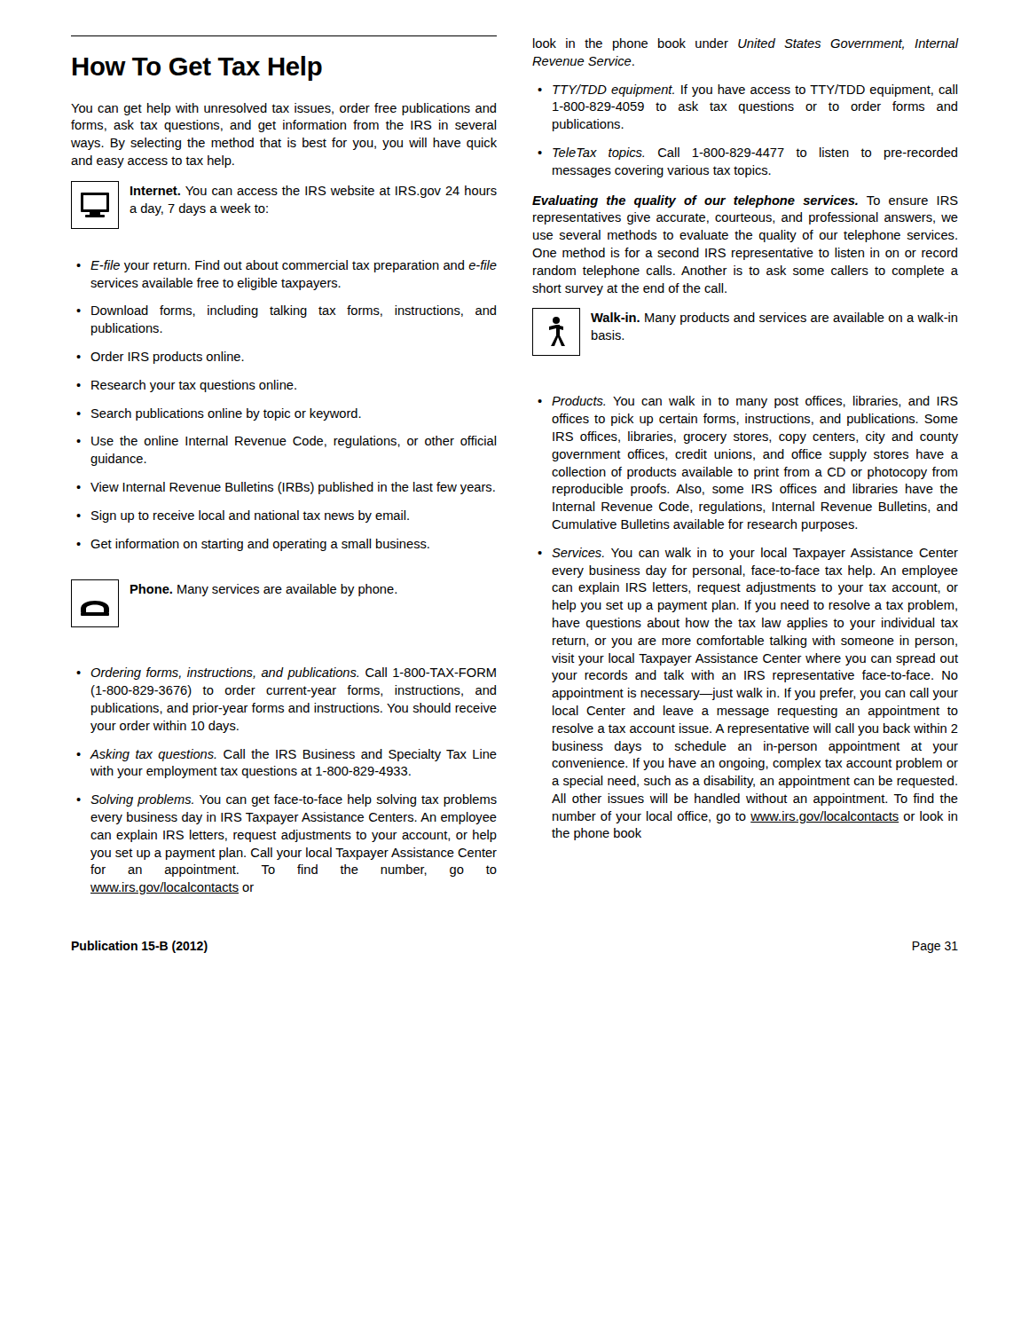How To Get Tax Help
You can get help with unresolved tax issues, order free publications and forms, ask tax questions, and get information from the IRS in several ways. By selecting the method that is best for you, you will have quick and easy access to tax help.
Internet. You can access the IRS website at IRS.gov 24 hours a day, 7 days a week to:
E-file your return. Find out about commercial tax preparation and e-file services available free to eligible taxpayers.
Download forms, including talking tax forms, instructions, and publications.
Order IRS products online.
Research your tax questions online.
Search publications online by topic or keyword.
Use the online Internal Revenue Code, regulations, or other official guidance.
View Internal Revenue Bulletins (IRBs) published in the last few years.
Sign up to receive local and national tax news by email.
Get information on starting and operating a small business.
Phone. Many services are available by phone.
Ordering forms, instructions, and publications. Call 1-800-TAX-FORM (1-800-829-3676) to order current-year forms, instructions, and publications, and prior-year forms and instructions. You should receive your order within 10 days.
Asking tax questions. Call the IRS Business and Specialty Tax Line with your employment tax questions at 1-800-829-4933.
Solving problems. You can get face-to-face help solving tax problems every business day in IRS Taxpayer Assistance Centers. An employee can explain IRS letters, request adjustments to your account, or help you set up a payment plan. Call your local Taxpayer Assistance Center for an appointment. To find the number, go to www.irs.gov/localcontacts or
look in the phone book under United States Government, Internal Revenue Service.
TTY/TDD equipment. If you have access to TTY/TDD equipment, call 1-800-829-4059 to ask tax questions or to order forms and publications.
TeleTax topics. Call 1-800-829-4477 to listen to pre-recorded messages covering various tax topics.
Evaluating the quality of our telephone services. To ensure IRS representatives give accurate, courteous, and professional answers, we use several methods to evaluate the quality of our telephone services. One method is for a second IRS representative to listen in on or record random telephone calls. Another is to ask some callers to complete a short survey at the end of the call.
Walk-in. Many products and services are available on a walk-in basis.
Products. You can walk in to many post offices, libraries, and IRS offices to pick up certain forms, instructions, and publications. Some IRS offices, libraries, grocery stores, copy centers, city and county government offices, credit unions, and office supply stores have a collection of products available to print from a CD or photocopy from reproducible proofs. Also, some IRS offices and libraries have the Internal Revenue Code, regulations, Internal Revenue Bulletins, and Cumulative Bulletins available for research purposes.
Services. You can walk in to your local Taxpayer Assistance Center every business day for personal, face-to-face tax help. An employee can explain IRS letters, request adjustments to your tax account, or help you set up a payment plan. If you need to resolve a tax problem, have questions about how the tax law applies to your individual tax return, or you are more comfortable talking with someone in person, visit your local Taxpayer Assistance Center where you can spread out your records and talk with an IRS representative face-to-face. No appointment is necessary—just walk in. If you prefer, you can call your local Center and leave a message requesting an appointment to resolve a tax account issue. A representative will call you back within 2 business days to schedule an in-person appointment at your convenience. If you have an ongoing, complex tax account problem or a special need, such as a disability, an appointment can be requested. All other issues will be handled without an appointment. To find the number of your local office, go to www.irs.gov/localcontacts or look in the phone book
Publication 15-B (2012)
Page 31